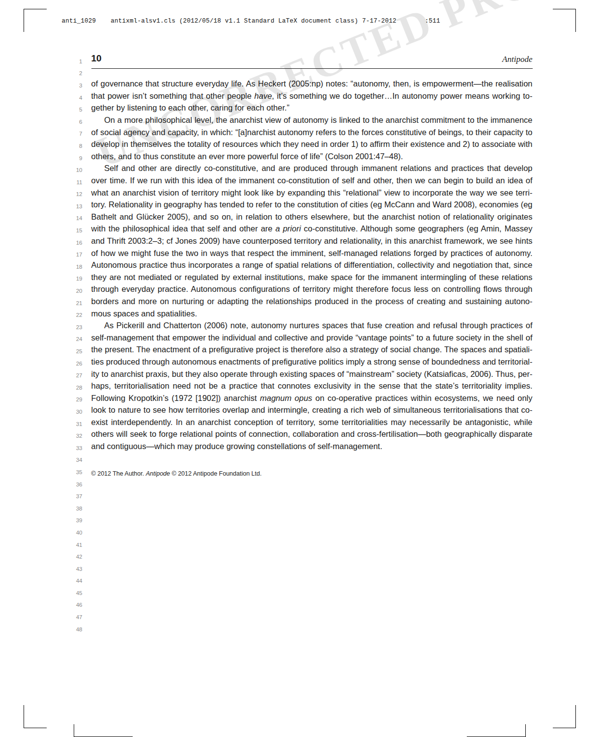anti_1029 antixml-alsv1.cls (2012/05/18 v1.1 Standard LaTeX document class) 7-17-2012 :511
1
2
3
4
5
6
7
8
9
10
11
12
13
14
15
16
17
18
19
20
21
22
23
24
25
26
27
28
29
30
31
32
33
34
35
36
37
38
39
40
41
42
43
44
45
46
47
48
10
Antipode
UNCORRECTED PROOF
of governance that structure everyday life. As Heckert (2005:np) notes: “autonomy, then, is empowerment—the realisation that power isn’t something that other people have, it’s something we do together…In autonomy power means working together by listening to each other, caring for each other.”
On a more philosophical level, the anarchist view of autonomy is linked to the anarchist commitment to the immanence of social agency and capacity, in which: “[a]narchist autonomy refers to the forces constitutive of beings, to their capacity to develop in themselves the totality of resources which they need in order 1) to affirm their existence and 2) to associate with others, and to thus constitute an ever more powerful force of life” (Colson 2001:47–48).
Self and other are directly co-constitutive, and are produced through immanent relations and practices that develop over time. If we run with this idea of the immanent co-constitution of self and other, then we can begin to build an idea of what an anarchist vision of territory might look like by expanding this “relational” view to incorporate the way we see territory. Relationality in geography has tended to refer to the constitution of cities (eg McCann and Ward 2008), economies (eg Bathelt and Glücker 2005), and so on, in relation to others elsewhere, but the anarchist notion of relationality originates with the philosophical idea that self and other are a priori co-constitutive. Although some geographers (eg Amin, Massey and Thrift 2003:2–3; cf Jones 2009) have counterposed territory and relationality, in this anarchist framework, we see hints of how we might fuse the two in ways that respect the imminent, self-managed relations forged by practices of autonomy. Autonomous practice thus incorporates a range of spatial relations of differentiation, collectivity and negotiation that, since they are not mediated or regulated by external institutions, make space for the immanent intermingling of these relations through everyday practice. Autonomous configurations of territory might therefore focus less on controlling flows through borders and more on nurturing or adapting the relationships produced in the process of creating and sustaining autonomous spaces and spatialities.
As Pickerill and Chatterton (2006) note, autonomy nurtures spaces that fuse creation and refusal through practices of self-management that empower the individual and collective and provide “vantage points” to a future society in the shell of the present. The enactment of a prefigurative project is therefore also a strategy of social change. The spaces and spatialities produced through autonomous enactments of prefigurative politics imply a strong sense of boundedness and territoriality to anarchist praxis, but they also operate through existing spaces of “mainstream” society (Katsiaficas, 2006). Thus, perhaps, territorialisation need not be a practice that connotes exclusivity in the sense that the state’s territoriality implies. Following Kropotkin’s (1972 [1902]) anarchist magnum opus on co-operative practices within ecosystems, we need only look to nature to see how territories overlap and intermingle, creating a rich web of simultaneous territorialisations that co-exist interdependently. In an anarchist conception of territory, some territorialities may necessarily be antagonistic, while others will seek to forge relational points of connection, collaboration and cross-fertilisation—both geographically disparate and contiguous—which may produce growing constellations of self-management.
© 2012 The Author. Antipode © 2012 Antipode Foundation Ltd.